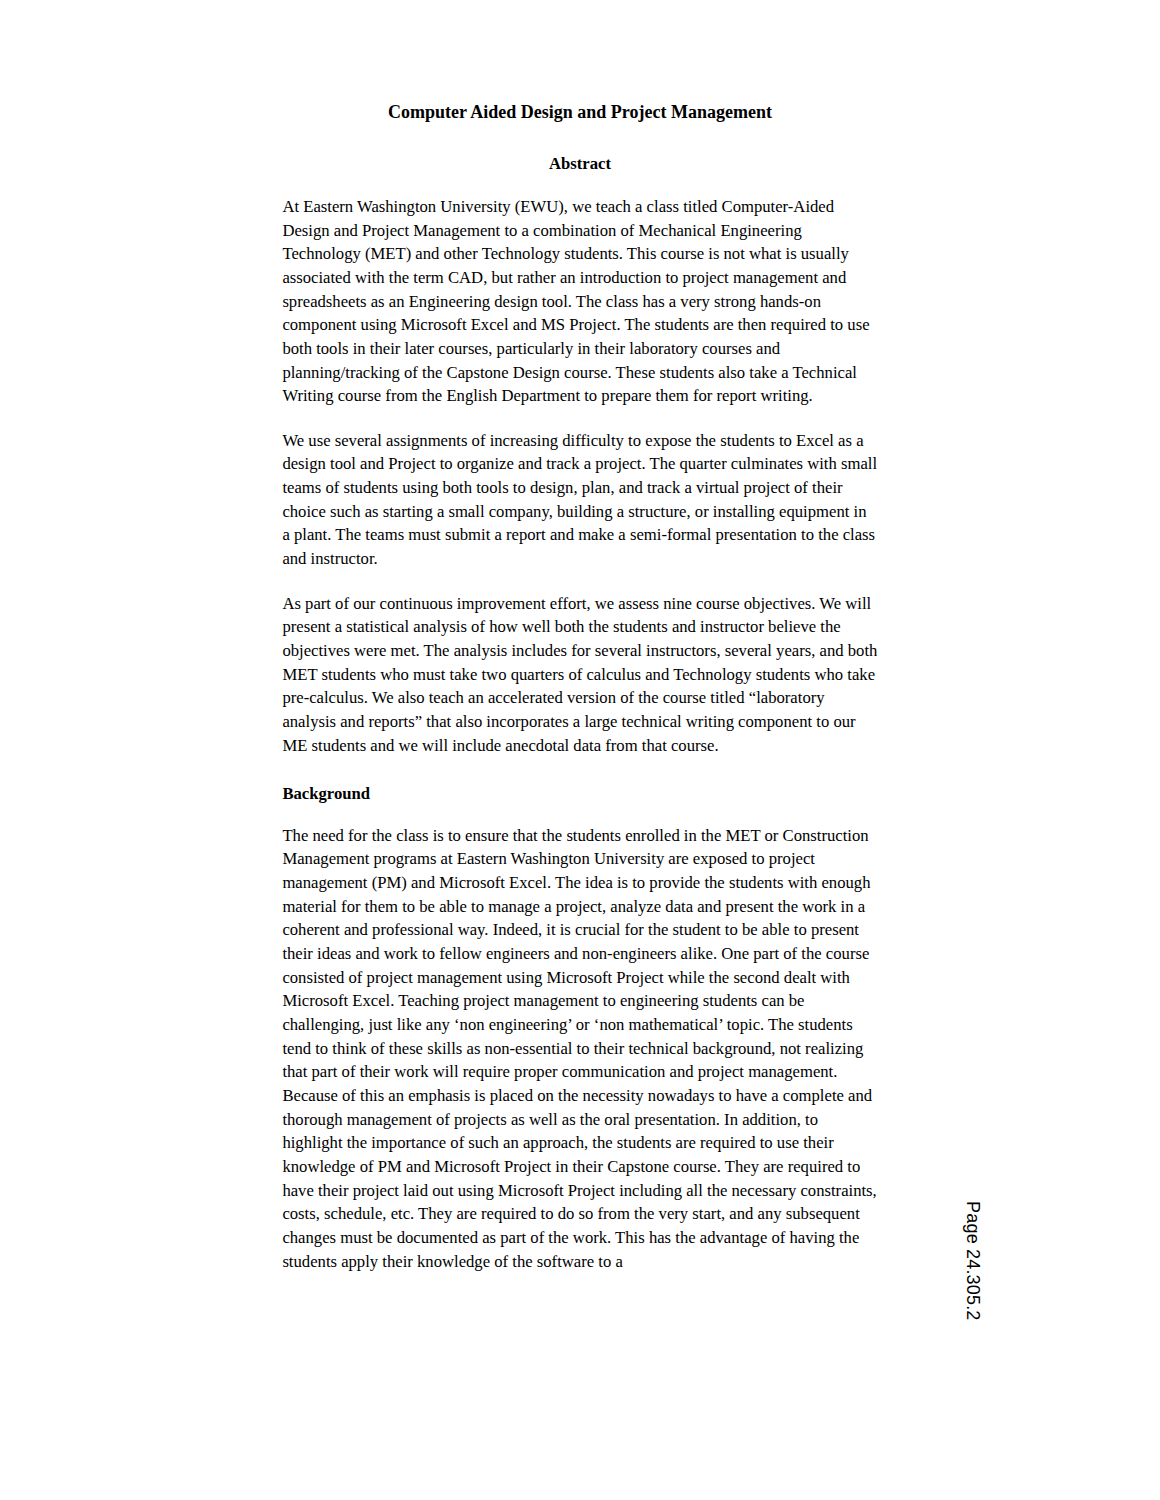Computer Aided Design and Project Management
Abstract
At Eastern Washington University (EWU), we teach a class titled Computer-Aided Design and Project Management to a combination of Mechanical Engineering Technology (MET) and other Technology students. This course is not what is usually associated with the term CAD, but rather an introduction to project management and spreadsheets as an Engineering design tool. The class has a very strong hands-on component using Microsoft Excel and MS Project. The students are then required to use both tools in their later courses, particularly in their laboratory courses and planning/tracking of the Capstone Design course. These students also take a Technical Writing course from the English Department to prepare them for report writing.
We use several assignments of increasing difficulty to expose the students to Excel as a design tool and Project to organize and track a project. The quarter culminates with small teams of students using both tools to design, plan, and track a virtual project of their choice such as starting a small company, building a structure, or installing equipment in a plant. The teams must submit a report and make a semi-formal presentation to the class and instructor.
As part of our continuous improvement effort, we assess nine course objectives. We will present a statistical analysis of how well both the students and instructor believe the objectives were met. The analysis includes for several instructors, several years, and both MET students who must take two quarters of calculus and Technology students who take pre-calculus. We also teach an accelerated version of the course titled “laboratory analysis and reports” that also incorporates a large technical writing component to our ME students and we will include anecdotal data from that course.
Background
The need for the class is to ensure that the students enrolled in the MET or Construction Management programs at Eastern Washington University are exposed to project management (PM) and Microsoft Excel. The idea is to provide the students with enough material for them to be able to manage a project, analyze data and present the work in a coherent and professional way. Indeed, it is crucial for the student to be able to present their ideas and work to fellow engineers and non-engineers alike. One part of the course consisted of project management using Microsoft Project while the second dealt with Microsoft Excel. Teaching project management to engineering students can be challenging, just like any ‘non engineering’ or ‘non mathematical’ topic. The students tend to think of these skills as non-essential to their technical background, not realizing that part of their work will require proper communication and project management. Because of this an emphasis is placed on the necessity nowadays to have a complete and thorough management of projects as well as the oral presentation. In addition, to highlight the importance of such an approach, the students are required to use their knowledge of PM and Microsoft Project in their Capstone course. They are required to have their project laid out using Microsoft Project including all the necessary constraints, costs, schedule, etc. They are required to do so from the very start, and any subsequent changes must be documented as part of the work. This has the advantage of having the students apply their knowledge of the software to a
Page 24.305.2